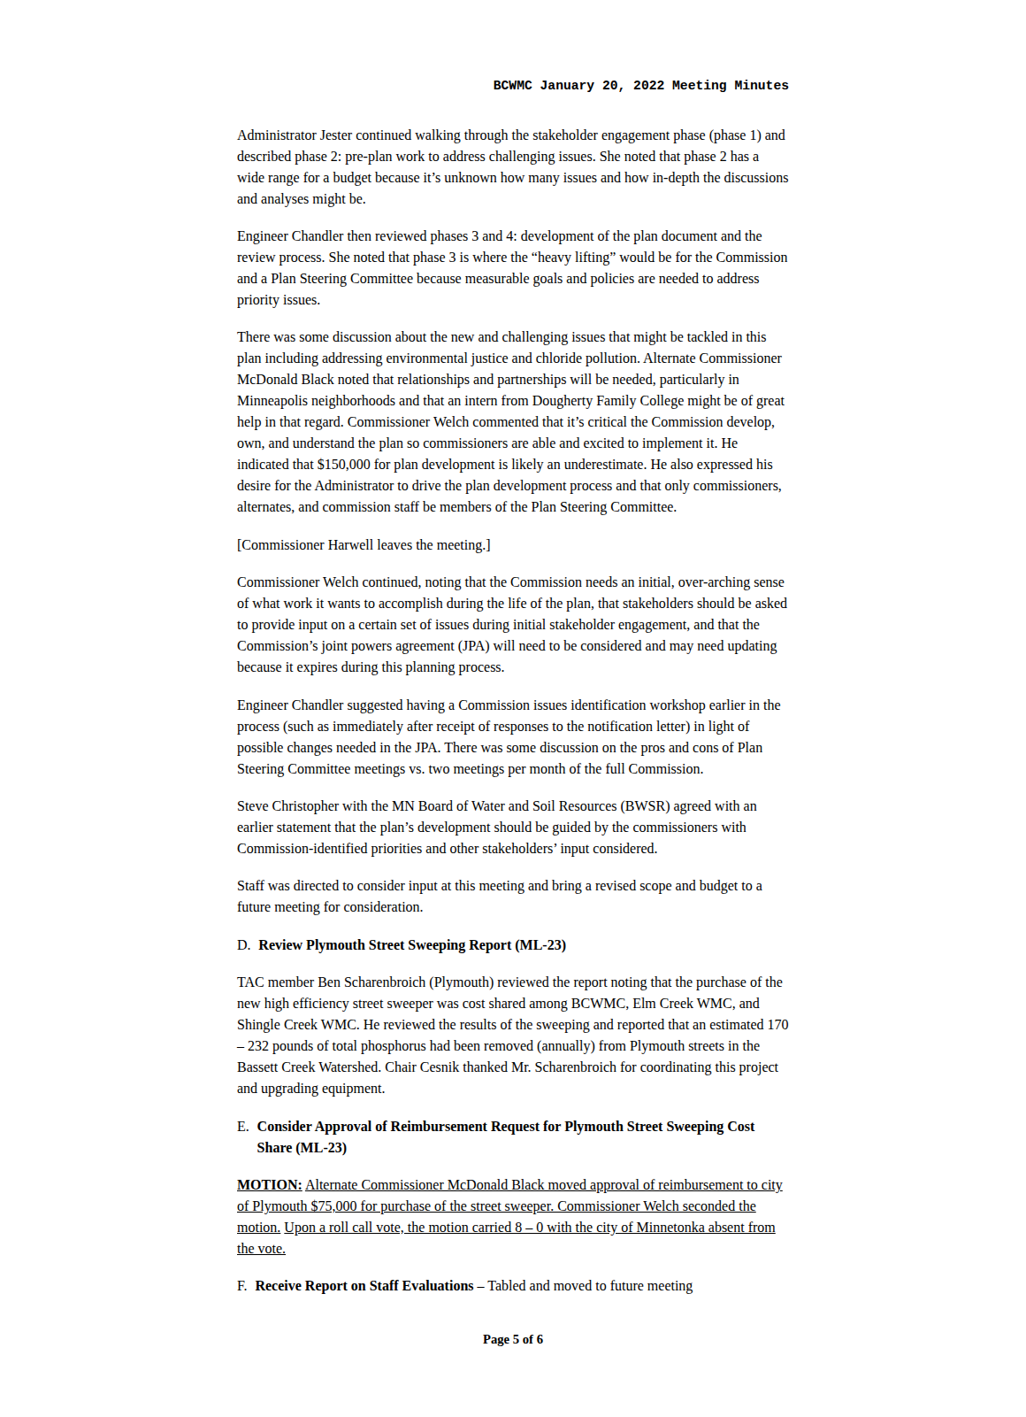BCWMC January 20, 2022 Meeting Minutes
Administrator Jester continued walking through the stakeholder engagement phase (phase 1) and described phase 2: pre-plan work to address challenging issues. She noted that phase 2 has a wide range for a budget because it’s unknown how many issues and how in-depth the discussions and analyses might be.
Engineer Chandler then reviewed phases 3 and 4: development of the plan document and the review process. She noted that phase 3 is where the “heavy lifting” would be for the Commission and a Plan Steering Committee because measurable goals and policies are needed to address priority issues.
There was some discussion about the new and challenging issues that might be tackled in this plan including addressing environmental justice and chloride pollution. Alternate Commissioner McDonald Black noted that relationships and partnerships will be needed, particularly in Minneapolis neighborhoods and that an intern from Dougherty Family College might be of great help in that regard. Commissioner Welch commented that it’s critical the Commission develop, own, and understand the plan so commissioners are able and excited to implement it. He indicated that $150,000 for plan development is likely an underestimate. He also expressed his desire for the Administrator to drive the plan development process and that only commissioners, alternates, and commission staff be members of the Plan Steering Committee.
[Commissioner Harwell leaves the meeting.]
Commissioner Welch continued, noting that the Commission needs an initial, over-arching sense of what work it wants to accomplish during the life of the plan, that stakeholders should be asked to provide input on a certain set of issues during initial stakeholder engagement, and that the Commission’s joint powers agreement (JPA) will need to be considered and may need updating because it expires during this planning process.
Engineer Chandler suggested having a Commission issues identification workshop earlier in the process (such as immediately after receipt of responses to the notification letter) in light of possible changes needed in the JPA. There was some discussion on the pros and cons of Plan Steering Committee meetings vs. two meetings per month of the full Commission.
Steve Christopher with the MN Board of Water and Soil Resources (BWSR) agreed with an earlier statement that the plan’s development should be guided by the commissioners with Commission-identified priorities and other stakeholders’ input considered.
Staff was directed to consider input at this meeting and bring a revised scope and budget to a future meeting for consideration.
D.
Review Plymouth Street Sweeping Report (ML-23)
TAC member Ben Scharenbroich (Plymouth) reviewed the report noting that the purchase of the new high efficiency street sweeper was cost shared among BCWMC, Elm Creek WMC, and Shingle Creek WMC. He reviewed the results of the sweeping and reported that an estimated 170 – 232 pounds of total phosphorus had been removed (annually) from Plymouth streets in the Bassett Creek Watershed. Chair Cesnik thanked Mr. Scharenbroich for coordinating this project and upgrading equipment.
E.
Consider Approval of Reimbursement Request for Plymouth Street Sweeping Cost Share (ML-23)
MOTION: Alternate Commissioner McDonald Black moved approval of reimbursement to city of Plymouth $75,000 for purchase of the street sweeper. Commissioner Welch seconded the motion. Upon a roll call vote, the motion carried 8 – 0 with the city of Minnetonka absent from the vote.
F.
Receive Report on Staff Evaluations – Tabled and moved to future meeting
Page 5 of 6